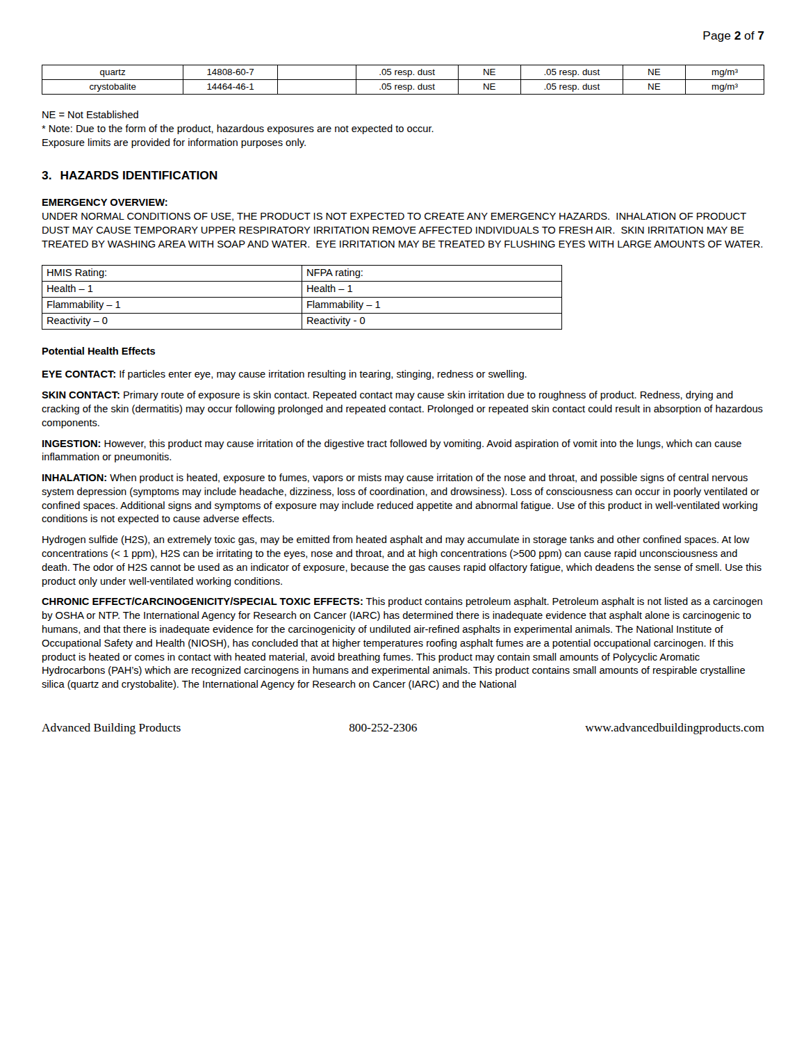Page 2 of 7
| quartz | 14808-60-7 | | .05 resp. dust | NE | .05 resp. dust | NE | mg/m³ |
| crystobalite | 14464-46-1 | | .05 resp. dust | NE | .05 resp. dust | NE | mg/m³ |
NE = Not Established
* Note: Due to the form of the product, hazardous exposures are not expected to occur.
Exposure limits are provided for information purposes only.
3. HAZARDS IDENTIFICATION
EMERGENCY OVERVIEW:
Under normal conditions of use, the product is not expected to create any emergency hazards. Inhalation of product dust may cause temporary upper respiratory irritation remove affected individuals to fresh air. Skin irritation may be treated by washing area with soap and water. Eye irritation may be treated by flushing eyes with large amounts of water.
| HMIS Rating: | NFPA rating: |
| Health – 1 | Health – 1 |
| Flammability – 1 | Flammability – 1 |
| Reactivity – 0 | Reactivity - 0 |
Potential Health Effects
EYE CONTACT: If particles enter eye, may cause irritation resulting in tearing, stinging, redness or swelling.
SKIN CONTACT: Primary route of exposure is skin contact. Repeated contact may cause skin irritation due to roughness of product. Redness, drying and cracking of the skin (dermatitis) may occur following prolonged and repeated contact. Prolonged or repeated skin contact could result in absorption of hazardous components.
INGESTION: However, this product may cause irritation of the digestive tract followed by vomiting. Avoid aspiration of vomit into the lungs, which can cause inflammation or pneumonitis.
INHALATION: When product is heated, exposure to fumes, vapors or mists may cause irritation of the nose and throat, and possible signs of central nervous system depression (symptoms may include headache, dizziness, loss of coordination, and drowsiness). Loss of consciousness can occur in poorly ventilated or confined spaces. Additional signs and symptoms of exposure may include reduced appetite and abnormal fatigue. Use of this product in well-ventilated working conditions is not expected to cause adverse effects.
Hydrogen sulfide (H2S), an extremely toxic gas, may be emitted from heated asphalt and may accumulate in storage tanks and other confined spaces. At low concentrations (< 1 ppm), H2S can be irritating to the eyes, nose and throat, and at high concentrations (>500 ppm) can cause rapid unconsciousness and death. The odor of H2S cannot be used as an indicator of exposure, because the gas causes rapid olfactory fatigue, which deadens the sense of smell. Use this product only under well-ventilated working conditions.
CHRONIC EFFECT/CARCINOGENICITY/SPECIAL TOXIC EFFECTS: This product contains petroleum asphalt. Petroleum asphalt is not listed as a carcinogen by OSHA or NTP. The International Agency for Research on Cancer (IARC) has determined there is inadequate evidence that asphalt alone is carcinogenic to humans, and that there is inadequate evidence for the carcinogenicity of undiluted air-refined asphalts in experimental animals. The National Institute of Occupational Safety and Health (NIOSH), has concluded that at higher temperatures roofing asphalt fumes are a potential occupational carcinogen. If this product is heated or comes in contact with heated material, avoid breathing fumes. This product may contain small amounts of Polycyclic Aromatic Hydrocarbons (PAH’s) which are recognized carcinogens in humans and experimental animals. This product contains small amounts of respirable crystalline silica (quartz and crystobalite). The International Agency for Research on Cancer (IARC) and the National
Advanced Building Products 800-252-2306 www.advancedbuildingproducts.com